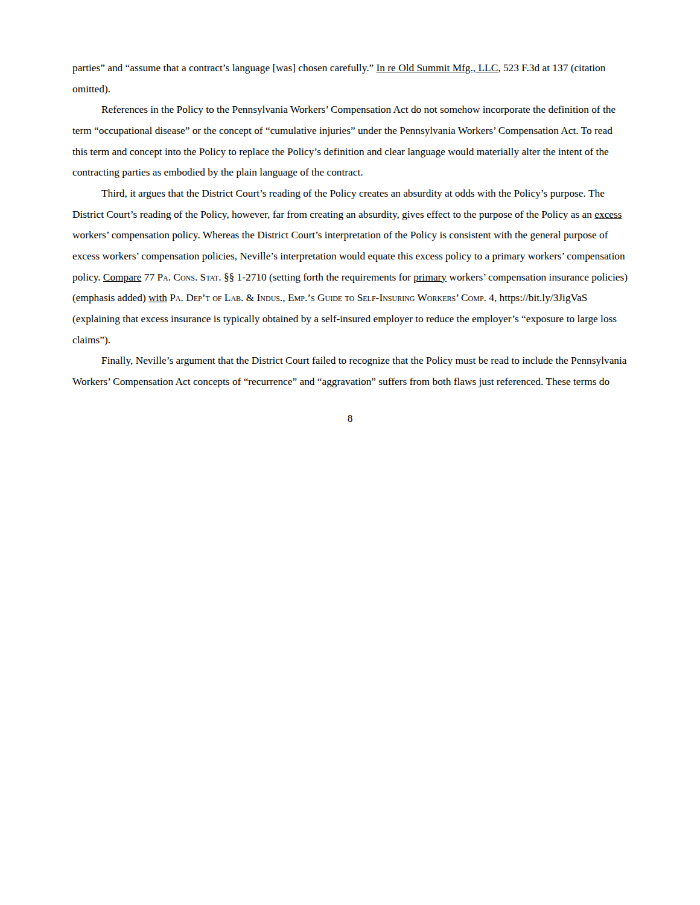parties” and “assume that a contract’s language [was] chosen carefully.” In re Old Summit Mfg., LLC, 523 F.3d at 137 (citation omitted).
References in the Policy to the Pennsylvania Workers’ Compensation Act do not somehow incorporate the definition of the term “occupational disease” or the concept of “cumulative injuries” under the Pennsylvania Workers’ Compensation Act. To read this term and concept into the Policy to replace the Policy’s definition and clear language would materially alter the intent of the contracting parties as embodied by the plain language of the contract.
Third, it argues that the District Court’s reading of the Policy creates an absurdity at odds with the Policy’s purpose. The District Court’s reading of the Policy, however, far from creating an absurdity, gives effect to the purpose of the Policy as an excess workers’ compensation policy. Whereas the District Court’s interpretation of the Policy is consistent with the general purpose of excess workers’ compensation policies, Neville’s interpretation would equate this excess policy to a primary workers’ compensation policy. Compare 77 Pa. Cons. Stat. §§ 1-2710 (setting forth the requirements for primary workers’ compensation insurance policies) (emphasis added) with Pa. Dep’t of Lab. & Indus., Emp.’s Guide to Self-Insuring Workers’ Comp. 4, https://bit.ly/3JigVaS (explaining that excess insurance is typically obtained by a self-insured employer to reduce the employer’s “exposure to large loss claims”).
Finally, Neville’s argument that the District Court failed to recognize that the Policy must be read to include the Pennsylvania Workers’ Compensation Act concepts of “recurrence” and “aggravation” suffers from both flaws just referenced. These terms do
8